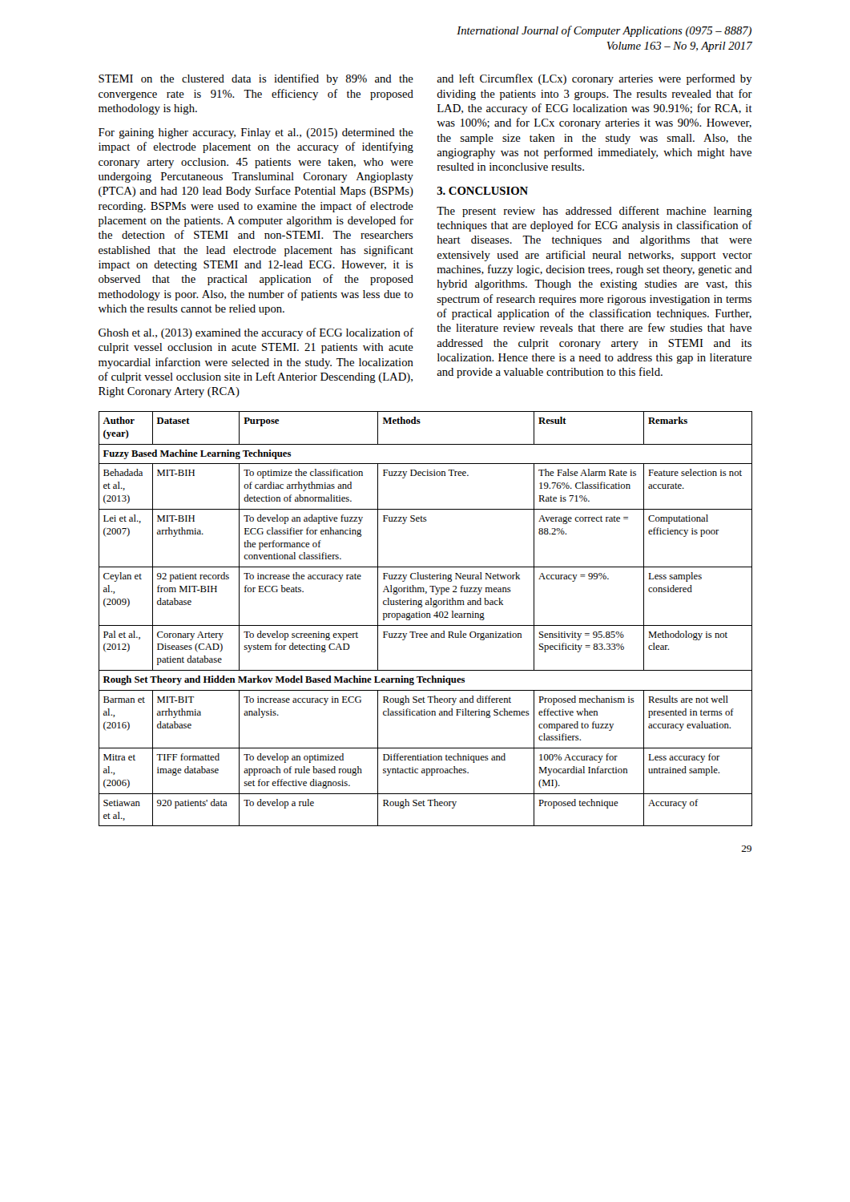International Journal of Computer Applications (0975 – 8887)
Volume 163 – No 9, April 2017
STEMI on the clustered data is identified by 89% and the convergence rate is 91%. The efficiency of the proposed methodology is high.
For gaining higher accuracy, Finlay et al., (2015) determined the impact of electrode placement on the accuracy of identifying coronary artery occlusion. 45 patients were taken, who were undergoing Percutaneous Transluminal Coronary Angioplasty (PTCA) and had 120 lead Body Surface Potential Maps (BSPMs) recording. BSPMs were used to examine the impact of electrode placement on the patients. A computer algorithm is developed for the detection of STEMI and non-STEMI. The researchers established that the lead electrode placement has significant impact on detecting STEMI and 12-lead ECG. However, it is observed that the practical application of the proposed methodology is poor. Also, the number of patients was less due to which the results cannot be relied upon.
Ghosh et al., (2013) examined the accuracy of ECG localization of culprit vessel occlusion in acute STEMI. 21 patients with acute myocardial infarction were selected in the study. The localization of culprit vessel occlusion site in Left Anterior Descending (LAD), Right Coronary Artery (RCA)
and left Circumflex (LCx) coronary arteries were performed by dividing the patients into 3 groups. The results revealed that for LAD, the accuracy of ECG localization was 90.91%; for RCA, it was 100%; and for LCx coronary arteries it was 90%. However, the sample size taken in the study was small. Also, the angiography was not performed immediately, which might have resulted in inconclusive results.
3. CONCLUSION
The present review has addressed different machine learning techniques that are deployed for ECG analysis in classification of heart diseases. The techniques and algorithms that were extensively used are artificial neural networks, support vector machines, fuzzy logic, decision trees, rough set theory, genetic and hybrid algorithms. Though the existing studies are vast, this spectrum of research requires more rigorous investigation in terms of practical application of the classification techniques. Further, the literature review reveals that there are few studies that have addressed the culprit coronary artery in STEMI and its localization. Hence there is a need to address this gap in literature and provide a valuable contribution to this field.
| Author (year) | Dataset | Purpose | Methods | Result | Remarks |
| --- | --- | --- | --- | --- | --- |
| Fuzzy Based Machine Learning Techniques |
| Behadada et al., (2013) | MIT-BIH | To optimize the classification of cardiac arrhythmias and detection of abnormalities. | Fuzzy Decision Tree. | The False Alarm Rate is 19.76%. Classification Rate is 71%. | Feature selection is not accurate. |
| Lei et al., (2007) | MIT-BIH arrhythmia. | To develop an adaptive fuzzy ECG classifier for enhancing the performance of conventional classifiers. | Fuzzy Sets | Average correct rate = 88.2%. | Computational efficiency is poor |
| Ceylan et al., (2009) | 92 patient records from MIT-BIH database | To increase the accuracy rate for ECG beats. | Fuzzy Clustering Neural Network Algorithm, Type 2 fuzzy means clustering algorithm and back propagation 402 learning | Accuracy = 99%. | Less samples considered |
| Pal et al., (2012) | Coronary Artery Diseases (CAD) patient database | To develop screening expert system for detecting CAD | Fuzzy Tree and Rule Organization | Sensitivity = 95.85% Specificity = 83.33% | Methodology is not clear. |
| Rough Set Theory and Hidden Markov Model Based Machine Learning Techniques |
| Barman et al., (2016) | MIT-BIT arrhythmia database | To increase accuracy in ECG analysis. | Rough Set Theory and different classification and Filtering Schemes | Proposed mechanism is effective when compared to fuzzy classifiers. | Results are not well presented in terms of accuracy evaluation. |
| Mitra et al., (2006) | TIFF formatted image database | To develop an optimized approach of rule based rough set for effective diagnosis. | Differentiation techniques and syntactic approaches. | 100% Accuracy for Myocardial Infarction (MI). | Less accuracy for untrained sample. |
| Setiawan et al., | 920 patients' data | To develop a rule | Rough Set Theory | Proposed technique | Accuracy of |
29